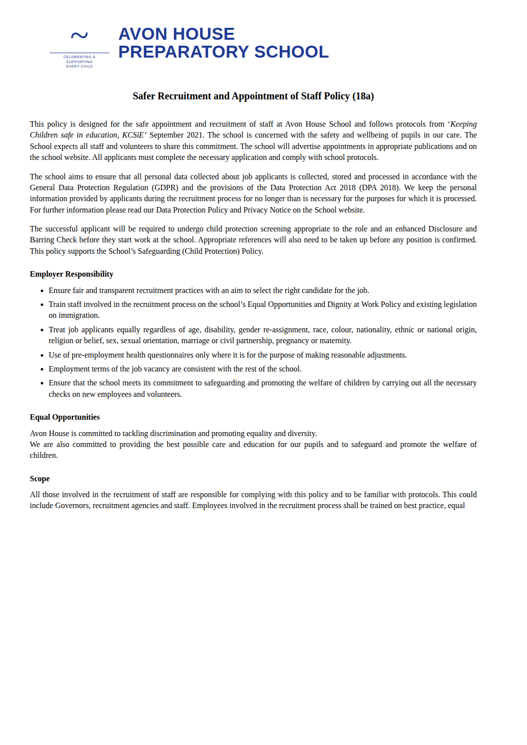~
CELEBRATING & SUPPORTING
EVERY CHILD
AVON HOUSE
PREPARATORY SCHOOL
Safer Recruitment and Appointment of Staff Policy (18a)
This policy is designed for the safe appointment and recruitment of staff at Avon House School and follows protocols from ‘Keeping Children safe in education, KCSiE’ September 2021. The school is concerned with the safety and wellbeing of pupils in our care. The School expects all staff and volunteers to share this commitment. The school will advertise appointments in appropriate publications and on the school website. All applicants must complete the necessary application and comply with school protocols.
The school aims to ensure that all personal data collected about job applicants is collected, stored and processed in accordance with the General Data Protection Regulation (GDPR) and the provisions of the Data Protection Act 2018 (DPA 2018). We keep the personal information provided by applicants during the recruitment process for no longer than is necessary for the purposes for which it is processed. For further information please read our Data Protection Policy and Privacy Notice on the School website.
The successful applicant will be required to undergo child protection screening appropriate to the role and an enhanced Disclosure and Barring Check before they start work at the school. Appropriate references will also need to be taken up before any position is confirmed. This policy supports the School’s Safeguarding (Child Protection) Policy.
Employer Responsibility
Ensure fair and transparent recruitment practices with an aim to select the right candidate for the job.
Train staff involved in the recruitment process on the school’s Equal Opportunities and Dignity at Work Policy and existing legislation on immigration.
Treat job applicants equally regardless of age, disability, gender re-assignment, race, colour, nationality, ethnic or national origin, religion or belief, sex, sexual orientation, marriage or civil partnership, pregnancy or maternity.
Use of pre-employment health questionnaires only where it is for the purpose of making reasonable adjustments.
Employment terms of the job vacancy are consistent with the rest of the school.
Ensure that the school meets its commitment to safeguarding and promoting the welfare of children by carrying out all the necessary checks on new employees and volunteers.
Equal Opportunities
Avon House is committed to tackling discrimination and promoting equality and diversity.
We are also committed to providing the best possible care and education for our pupils and to safeguard and promote the welfare of children.
Scope
All those involved in the recruitment of staff are responsible for complying with this policy and to be familiar with protocols. This could include Governors, recruitment agencies and staff. Employees involved in the recruitment process shall be trained on best practice, equal